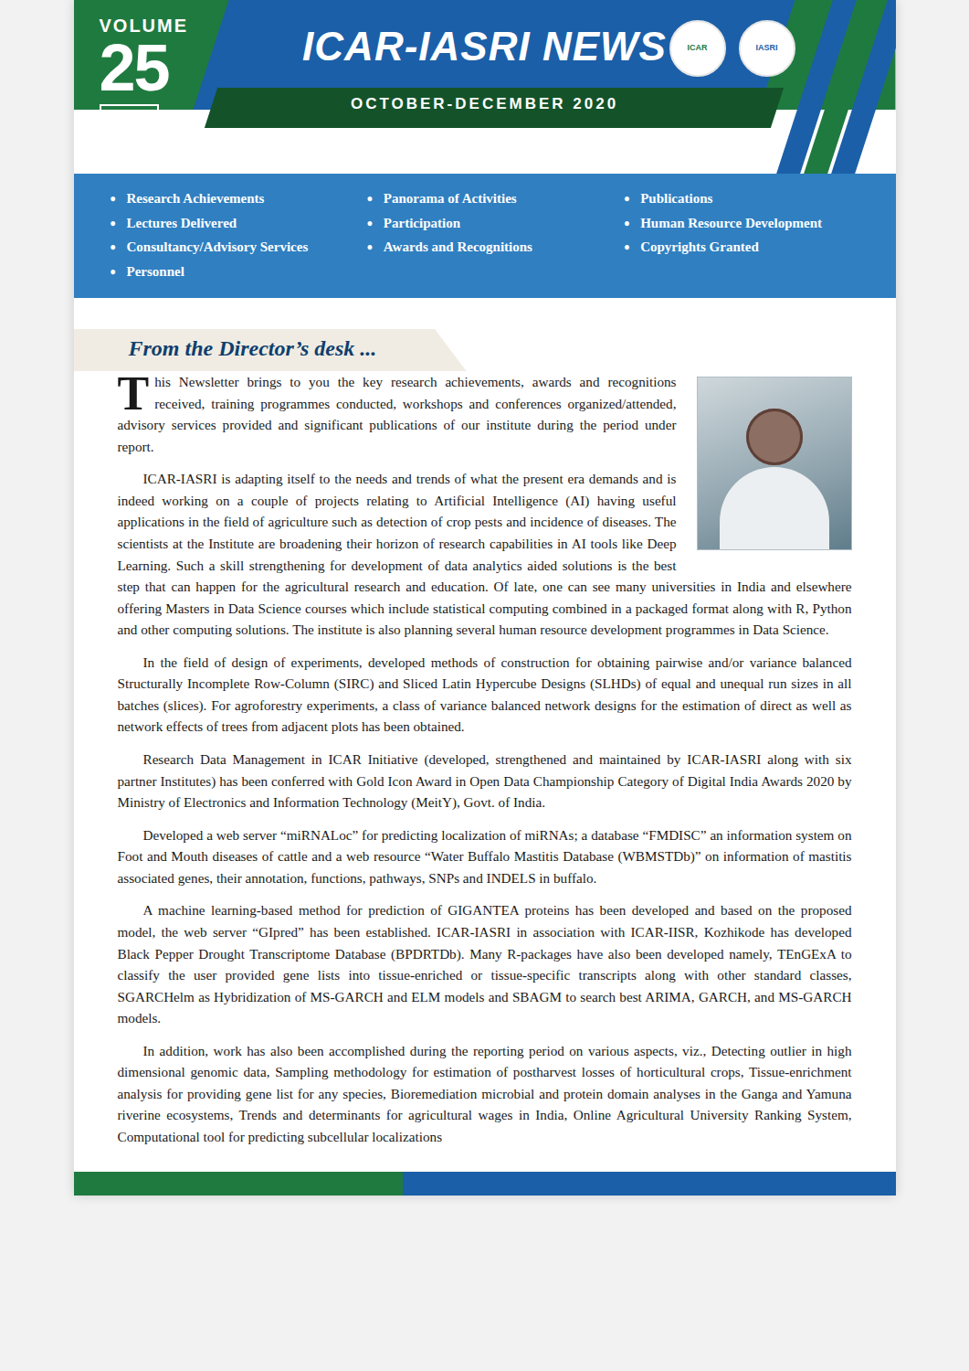VOLUME
25
NO. 3
ICAR-IASRI NEWS
OCTOBER-DECEMBER 2020
ICAR
IASRI
Research Achievements
Panorama of Activities
Publications
Lectures Delivered
Participation
Human Resource Development
Consultancy/Advisory Services
Awards and Recognitions
Copyrights Granted
Personnel
From the Director’s desk ...
This Newsletter brings to you the key research achievements, awards and recognitions received, training programmes conducted, workshops and conferences organized/attended, advisory services provided and significant publications of our institute during the period under report.
ICAR-IASRI is adapting itself to the needs and trends of what the present era demands and is indeed working on a couple of projects relating to Artificial Intelligence (AI) having useful applications in the field of agriculture such as detection of crop pests and incidence of diseases. The scientists at the Institute are broadening their horizon of research capabilities in AI tools like Deep Learning. Such a skill strengthening for development of data analytics aided solutions is the best step that can happen for the agricultural research and education. Of late, one can see many universities in India and elsewhere offering Masters in Data Science courses which include statistical computing combined in a packaged format along with R, Python and other computing solutions. The institute is also planning several human resource development programmes in Data Science.
In the field of design of experiments, developed methods of construction for obtaining pairwise and/or variance balanced Structurally Incomplete Row-Column (SIRC) and Sliced Latin Hypercube Designs (SLHDs) of equal and unequal run sizes in all batches (slices). For agroforestry experiments, a class of variance balanced network designs for the estimation of direct as well as network effects of trees from adjacent plots has been obtained.
Research Data Management in ICAR Initiative (developed, strengthened and maintained by ICAR-IASRI along with six partner Institutes) has been conferred with Gold Icon Award in Open Data Championship Category of Digital India Awards 2020 by Ministry of Electronics and Information Technology (MeitY), Govt. of India.
Developed a web server “miRNALoc” for predicting localization of miRNAs; a database “FMDISC” an information system on Foot and Mouth diseases of cattle and a web resource “Water Buffalo Mastitis Database (WBMSTDb)” on information of mastitis associated genes, their annotation, functions, pathways, SNPs and INDELS in buffalo.
A machine learning-based method for prediction of GIGANTEA proteins has been developed and based on the proposed model, the web server “GIpred” has been established. ICAR-IASRI in association with ICAR-IISR, Kozhikode has developed Black Pepper Drought Transcriptome Database (BPDRTDb). Many R-packages have also been developed namely, TEnGExA to classify the user provided gene lists into tissue-enriched or tissue-specific transcripts along with other standard classes, SGARCHelm as Hybridization of MS-GARCH and ELM models and SBAGM to search best ARIMA, GARCH, and MS-GARCH models.
In addition, work has also been accomplished during the reporting period on various aspects, viz., Detecting outlier in high dimensional genomic data, Sampling methodology for estimation of postharvest losses of horticultural crops, Tissue-enrichment analysis for providing gene list for any species, Bioremediation microbial and protein domain analyses in the Ganga and Yamuna riverine ecosystems, Trends and determinants for agricultural wages in India, Online Agricultural University Ranking System, Computational tool for predicting subcellular localizations